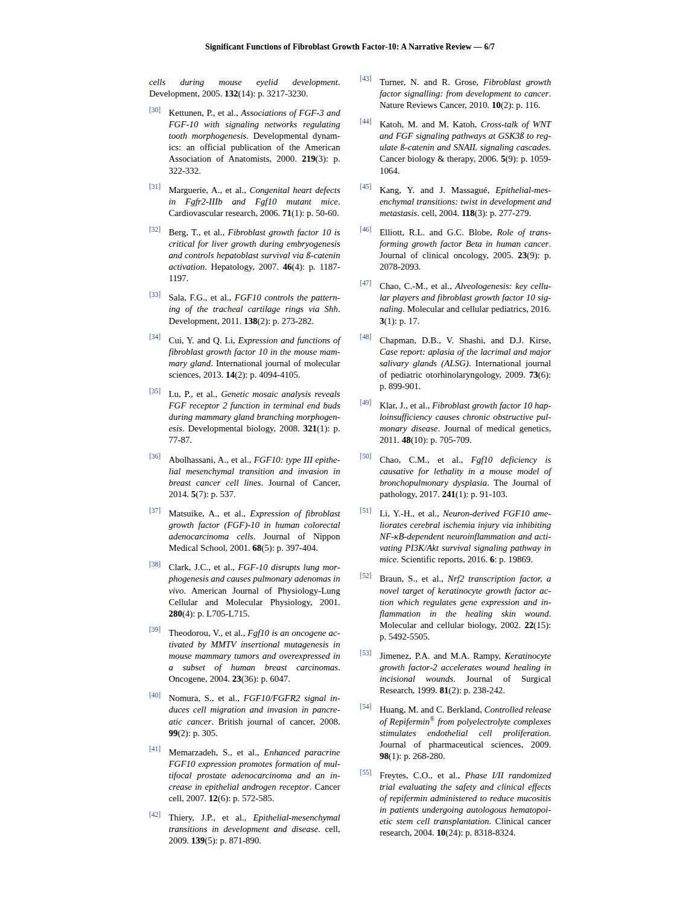Significant Functions of Fibroblast Growth Factor-10: A Narrative Review — 6/7
cells during mouse eyelid development. Development, 2005. 132(14): p. 3217-3230.
[30] Kettunen, P., et al., Associations of FGF-3 and FGF-10 with signaling networks regulating tooth morphogenesis. Developmental dynamics: an official publication of the American Association of Anatomists, 2000. 219(3): p. 322-332.
[31] Marguerie, A., et al., Congenital heart defects in Fgfr2-IIIb and Fgf10 mutant mice. Cardiovascular research, 2006. 71(1): p. 50-60.
[32] Berg, T., et al., Fibroblast growth factor 10 is critical for liver growth during embryogenesis and controls hepatoblast survival via ß-catenin activation. Hepatology, 2007. 46(4): p. 1187-1197.
[33] Sala, F.G., et al., FGF10 controls the patterning of the tracheal cartilage rings via Shh. Development, 2011. 138(2): p. 273-282.
[34] Cui, Y. and Q. Li, Expression and functions of fibroblast growth factor 10 in the mouse mammary gland. International journal of molecular sciences, 2013. 14(2): p. 4094-4105.
[35] Lu, P., et al., Genetic mosaic analysis reveals FGF receptor 2 function in terminal end buds during mammary gland branching morphogenesis. Developmental biology, 2008. 321(1): p. 77-87.
[36] Abolhassani, A., et al., FGF10: type III epithelial mesenchymal transition and invasion in breast cancer cell lines. Journal of Cancer, 2014. 5(7): p. 537.
[37] Matsuike, A., et al., Expression of fibroblast growth factor (FGF)-10 in human colorectal adenocarcinoma cells. Journal of Nippon Medical School, 2001. 68(5): p. 397-404.
[38] Clark, J.C., et al., FGF-10 disrupts lung morphogenesis and causes pulmonary adenomas in vivo. American Journal of Physiology-Lung Cellular and Molecular Physiology, 2001. 280(4): p. L705-L715.
[39] Theodorou, V., et al., Fgf10 is an oncogene activated by MMTV insertional mutagenesis in mouse mammary tumors and overexpressed in a subset of human breast carcinomas. Oncogene, 2004. 23(36): p. 6047.
[40] Nomura, S., et al., FGF10/FGFR2 signal induces cell migration and invasion in pancreatic cancer. British journal of cancer, 2008. 99(2): p. 305.
[41] Memarzadeh, S., et al., Enhanced paracrine FGF10 expression promotes formation of multifocal prostate adenocarcinoma and an increase in epithelial androgen receptor. Cancer cell, 2007. 12(6): p. 572-585.
[42] Thiery, J.P., et al., Epithelial-mesenchymal transitions in development and disease. cell, 2009. 139(5): p. 871-890.
[43] Turner, N. and R. Grose, Fibroblast growth factor signalling: from development to cancer. Nature Reviews Cancer, 2010. 10(2): p. 116.
[44] Katoh, M. and M. Katoh, Cross-talk of WNT and FGF signaling pathways at GSK3ß to regulate ß-catenin and SNAIL signaling cascades. Cancer biology & therapy, 2006. 5(9): p. 1059-1064.
[45] Kang, Y. and J. Massagué, Epithelial-mesenchymal transitions: twist in development and metastasis. cell, 2004. 118(3): p. 277-279.
[46] Elliott, R.L. and G.C. Blobe, Role of transforming growth factor Beta in human cancer. Journal of clinical oncology, 2005. 23(9): p. 2078-2093.
[47] Chao, C.-M., et al., Alveologenesis: key cellular players and fibroblast growth factor 10 signaling. Molecular and cellular pediatrics, 2016. 3(1): p. 17.
[48] Chapman, D.B., V. Shashi, and D.J. Kirse, Case report: aplasia of the lacrimal and major salivary glands (ALSG). International journal of pediatric otorhinolaryngology, 2009. 73(6): p. 899-901.
[49] Klar, J., et al., Fibroblast growth factor 10 haploinsufficiency causes chronic obstructive pulmonary disease. Journal of medical genetics, 2011. 48(10): p. 705-709.
[50] Chao, C.M., et al., Fgf10 deficiency is causative for lethality in a mouse model of bronchopulmonary dysplasia. The Journal of pathology, 2017. 241(1): p. 91-103.
[51] Li, Y.-H., et al., Neuron-derived FGF10 ameliorates cerebral ischemia injury via inhibiting NF-κB-dependent neuroinflammation and activating PI3K/Akt survival signaling pathway in mice. Scientific reports, 2016. 6: p. 19869.
[52] Braun, S., et al., Nrf2 transcription factor, a novel target of keratinocyte growth factor action which regulates gene expression and inflammation in the healing skin wound. Molecular and cellular biology, 2002. 22(15): p. 5492-5505.
[53] Jimenez, P.A. and M.A. Rampy, Keratinocyte growth factor-2 accelerates wound healing in incisional wounds. Journal of Surgical Research, 1999. 81(2): p. 238-242.
[54] Huang, M. and C. Berkland, Controlled release of Repifermin® from polyelectrolyte complexes stimulates endothelial cell proliferation. Journal of pharmaceutical sciences, 2009. 98(1): p. 268-280.
[55] Freytes, C.O., et al., Phase I/II randomized trial evaluating the safety and clinical effects of repifermin administered to reduce mucositis in patients undergoing autologous hematopoietic stem cell transplantation. Clinical cancer research, 2004. 10(24): p. 8318-8324.